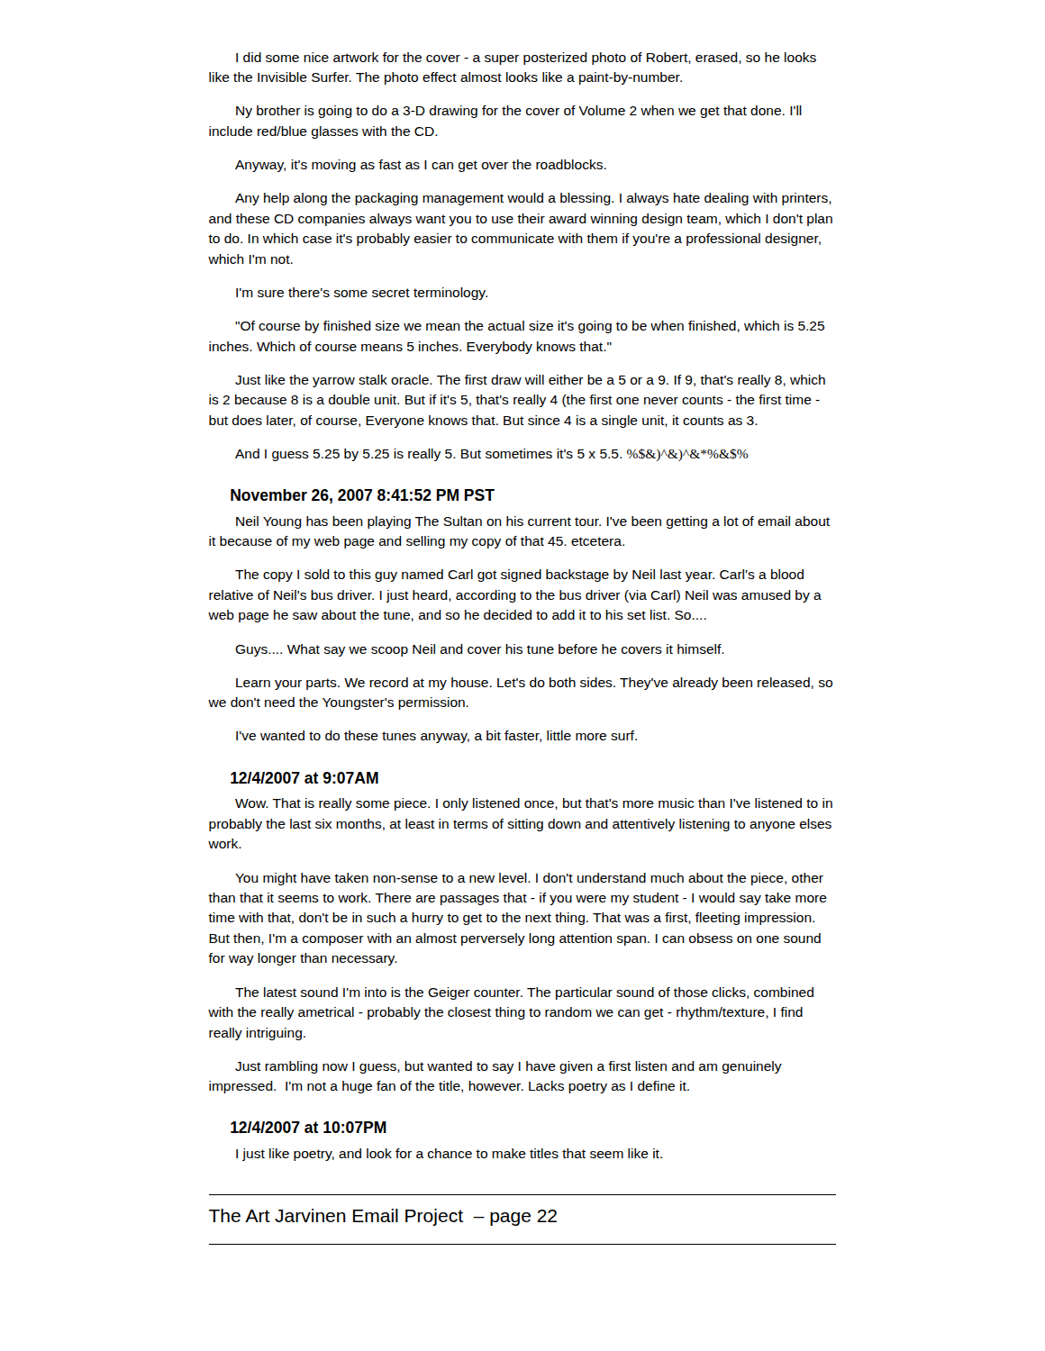I did some nice artwork for the cover - a super posterized photo of Robert, erased, so he looks like the Invisible Surfer. The photo effect almost looks like a paint-by-number.
Ny brother is going to do a 3-D drawing for the cover of Volume 2 when we get that done. I'll include red/blue glasses with the CD.
Anyway, it's moving as fast as I can get over the roadblocks.
Any help along the packaging management would a blessing. I always hate dealing with printers, and these CD companies always want you to use their award winning design team, which I don't plan to do. In which case it's probably easier to communicate with them if you're a professional designer, which I'm not.
I'm sure there's some secret terminology.
"Of course by finished size we mean the actual size it's going to be when finished, which is 5.25 inches. Which of course means 5 inches. Everybody knows that."
Just like the yarrow stalk oracle. The first draw will either be a 5 or a 9. If 9, that's really 8, which is 2 because 8 is a double unit. But if it's 5, that's really 4 (the first one never counts - the first time - but does later, of course, Everyone knows that. But since 4 is a single unit, it counts as 3.
And I guess 5.25 by 5.25 is really 5. But sometimes it's 5 x 5.5. %$&)^&)^&*%&$%
November 26, 2007 8:41:52 PM PST
Neil Young has been playing The Sultan on his current tour. I've been getting a lot of email about it because of my web page and selling my copy of that 45. etcetera.
The copy I sold to this guy named Carl got signed backstage by Neil last year. Carl's a blood relative of Neil's bus driver. I just heard, according to the bus driver (via Carl) Neil was amused by a web page he saw about the tune, and so he decided to add it to his set list. So....
Guys.... What say we scoop Neil and cover his tune before he covers it himself.
Learn your parts. We record at my house. Let's do both sides. They've already been released, so we don't need the Youngster's permission.
I've wanted to do these tunes anyway, a bit faster, little more surf.
12/4/2007 at 9:07AM
Wow. That is really some piece. I only listened once, but that's more music than I've listened to in probably the last six months, at least in terms of sitting down and attentively listening to anyone elses work.
You might have taken non-sense to a new level. I don't understand much about the piece, other than that it seems to work. There are passages that - if you were my student - I would say take more time with that, don't be in such a hurry to get to the next thing. That was a first, fleeting impression. But then, I'm a composer with an almost perversely long attention span. I can obsess on one sound for way longer than necessary.
The latest sound I'm into is the Geiger counter. The particular sound of those clicks, combined with the really ametrical - probably the closest thing to random we can get - rhythm/texture, I find really intriguing.
Just rambling now I guess, but wanted to say I have given a first listen and am genuinely impressed. I'm not a huge fan of the title, however. Lacks poetry as I define it.
12/4/2007 at 10:07PM
I just like poetry, and look for a chance to make titles that seem like it.
The Art Jarvinen Email Project – page 22